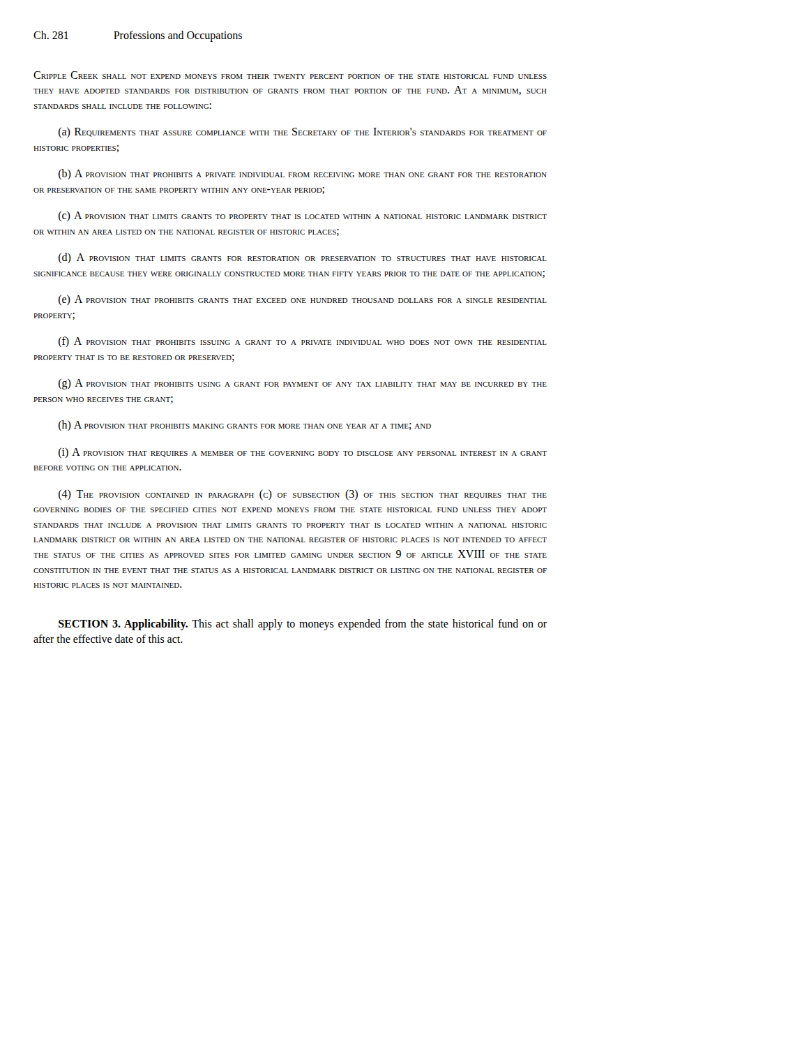Ch. 281 Professions and Occupations
Cripple Creek shall not expend moneys from their twenty percent portion of the state historical fund unless they have adopted standards for distribution of grants from that portion of the fund. At a minimum, such standards shall include the following:
(a) Requirements that assure compliance with the Secretary of the Interior's standards for treatment of historic properties;
(b) A provision that prohibits a private individual from receiving more than one grant for the restoration or preservation of the same property within any one-year period;
(c) A provision that limits grants to property that is located within a national historic landmark district or within an area listed on the national register of historic places;
(d) A provision that limits grants for restoration or preservation to structures that have historical significance because they were originally constructed more than fifty years prior to the date of the application;
(e) A provision that prohibits grants that exceed one hundred thousand dollars for a single residential property;
(f) A provision that prohibits issuing a grant to a private individual who does not own the residential property that is to be restored or preserved;
(g) A provision that prohibits using a grant for payment of any tax liability that may be incurred by the person who receives the grant;
(h) A provision that prohibits making grants for more than one year at a time; and
(i) A provision that requires a member of the governing body to disclose any personal interest in a grant before voting on the application.
(4) The provision contained in paragraph (c) of subsection (3) of this section that requires that the governing bodies of the specified cities not expend moneys from the state historical fund unless they adopt standards that include a provision that limits grants to property that is located within a national historic landmark district or within an area listed on the national register of historic places is not intended to affect the status of the cities as approved sites for limited gaming under section 9 of article XVIII of the state constitution in the event that the status as a historical landmark district or listing on the national register of historic places is not maintained.
SECTION 3. Applicability. This act shall apply to moneys expended from the state historical fund on or after the effective date of this act.